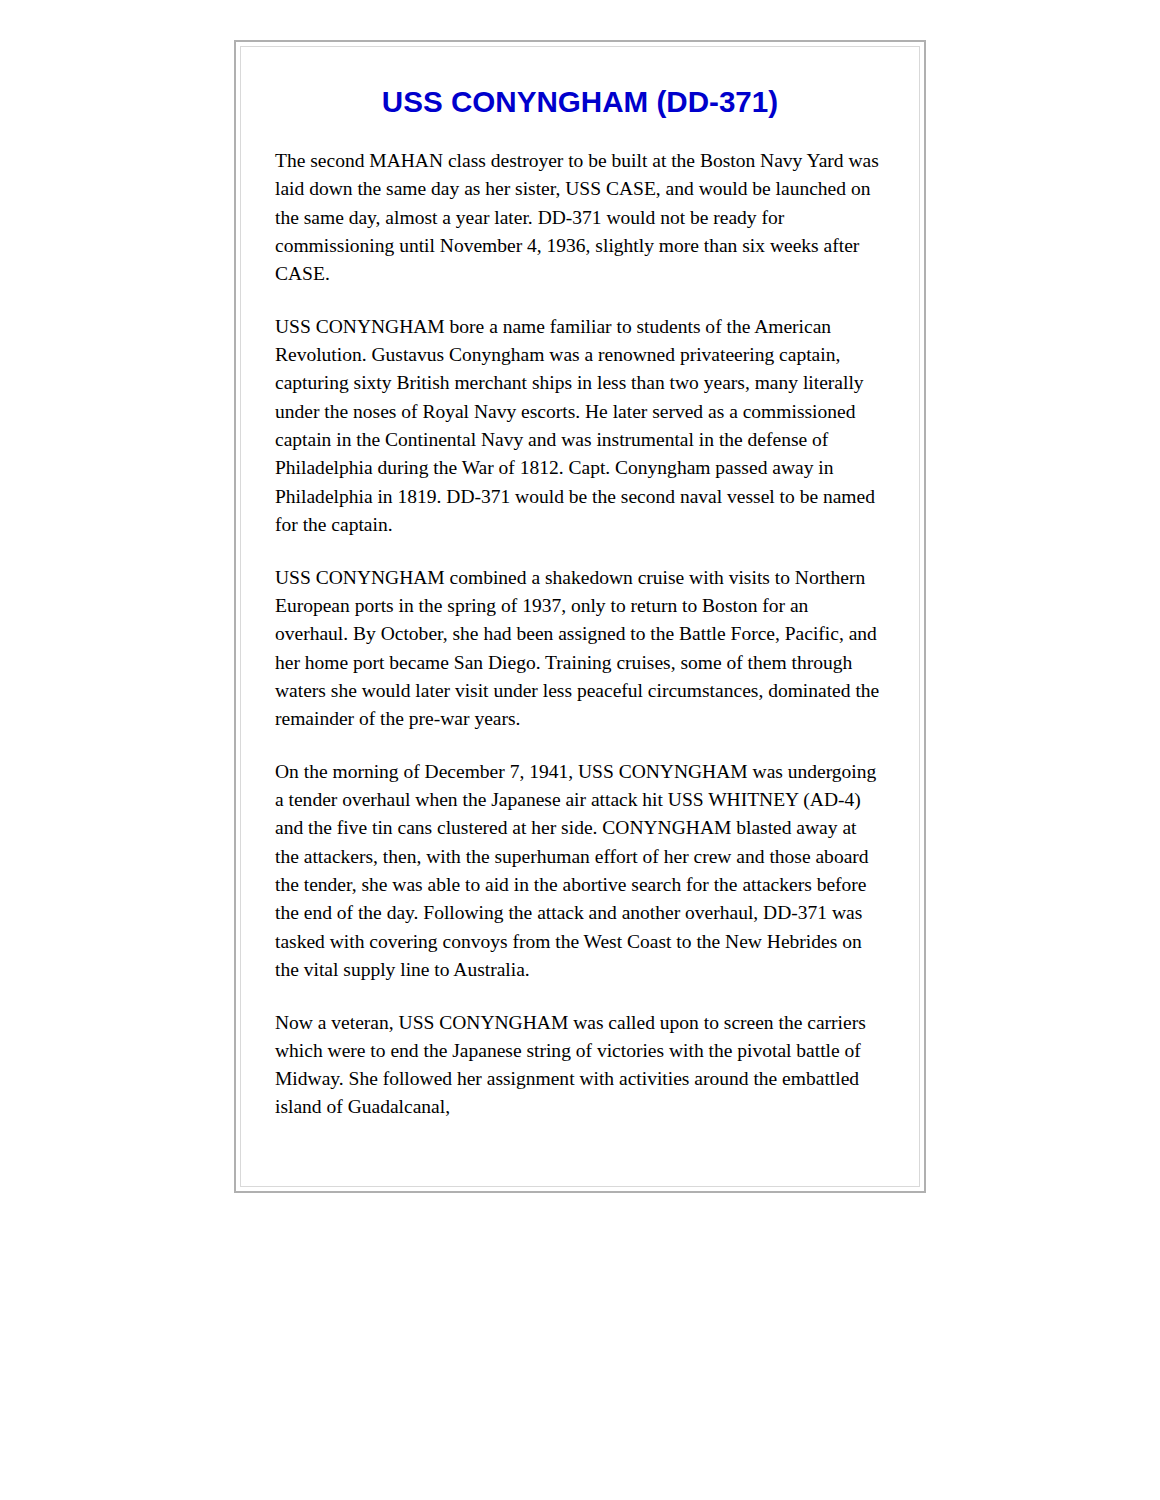USS CONYNGHAM (DD-371)
The second MAHAN class destroyer to be built at the Boston Navy Yard was laid down the same day as her sister, USS CASE, and would be launched on the same day, almost a year later. DD-371 would not be ready for commissioning until November 4, 1936, slightly more than six weeks after CASE.
USS CONYNGHAM bore a name familiar to students of the American Revolution. Gustavus Conyngham was a renowned privateering captain, capturing sixty British merchant ships in less than two years, many literally under the noses of Royal Navy escorts. He later served as a commissioned captain in the Continental Navy and was instrumental in the defense of Philadelphia during the War of 1812. Capt. Conyngham passed away in Philadelphia in 1819. DD-371 would be the second naval vessel to be named for the captain.
USS CONYNGHAM combined a shakedown cruise with visits to Northern European ports in the spring of 1937, only to return to Boston for an overhaul. By October, she had been assigned to the Battle Force, Pacific, and her home port became San Diego. Training cruises, some of them through waters she would later visit under less peaceful circumstances, dominated the remainder of the pre-war years.
On the morning of December 7, 1941, USS CONYNGHAM was undergoing a tender overhaul when the Japanese air attack hit USS WHITNEY (AD-4) and the five tin cans clustered at her side. CONYNGHAM blasted away at the attackers, then, with the superhuman effort of her crew and those aboard the tender, she was able to aid in the abortive search for the attackers before the end of the day. Following the attack and another overhaul, DD-371 was tasked with covering convoys from the West Coast to the New Hebrides on the vital supply line to Australia.
Now a veteran, USS CONYNGHAM was called upon to screen the carriers which were to end the Japanese string of victories with the pivotal battle of Midway. She followed her assignment with activities around the embattled island of Guadalcanal,